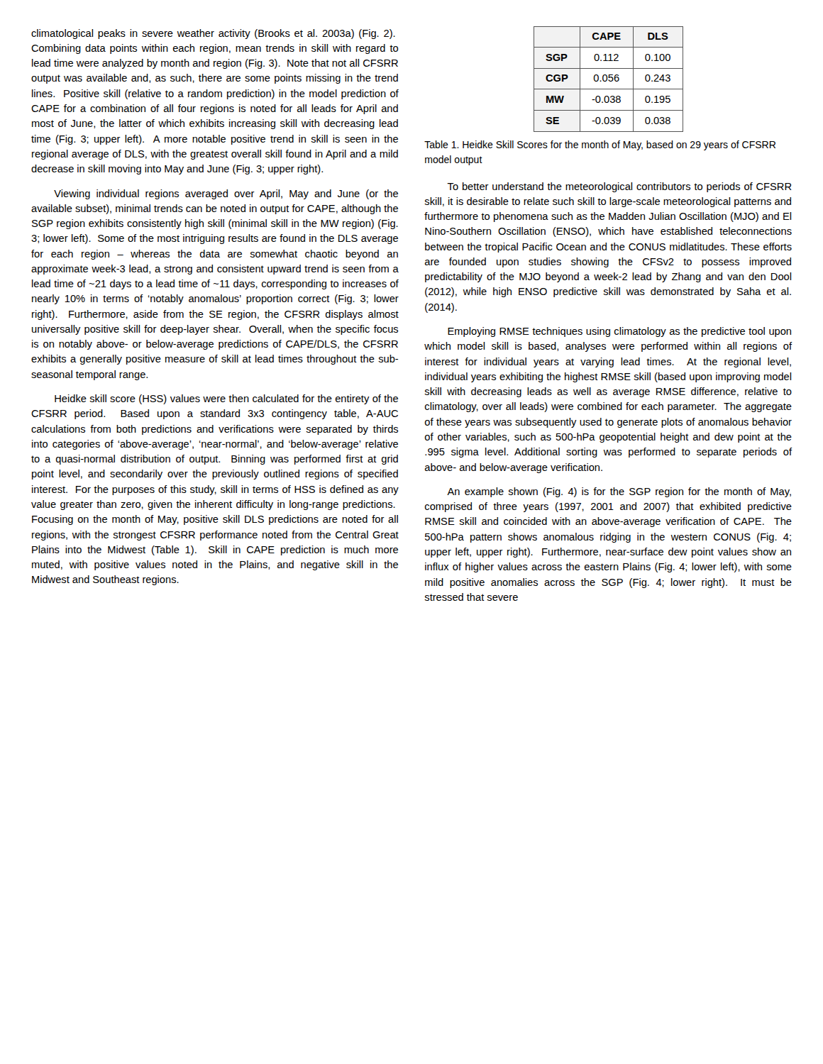climatological peaks in severe weather activity (Brooks et al. 2003a) (Fig. 2). Combining data points within each region, mean trends in skill with regard to lead time were analyzed by month and region (Fig. 3). Note that not all CFSRR output was available and, as such, there are some points missing in the trend lines. Positive skill (relative to a random prediction) in the model prediction of CAPE for a combination of all four regions is noted for all leads for April and most of June, the latter of which exhibits increasing skill with decreasing lead time (Fig. 3; upper left). A more notable positive trend in skill is seen in the regional average of DLS, with the greatest overall skill found in April and a mild decrease in skill moving into May and June (Fig. 3; upper right).
Viewing individual regions averaged over April, May and June (or the available subset), minimal trends can be noted in output for CAPE, although the SGP region exhibits consistently high skill (minimal skill in the MW region) (Fig. 3; lower left). Some of the most intriguing results are found in the DLS average for each region – whereas the data are somewhat chaotic beyond an approximate week-3 lead, a strong and consistent upward trend is seen from a lead time of ~21 days to a lead time of ~11 days, corresponding to increases of nearly 10% in terms of ‘notably anomalous’ proportion correct (Fig. 3; lower right). Furthermore, aside from the SE region, the CFSRR displays almost universally positive skill for deep-layer shear. Overall, when the specific focus is on notably above- or below-average predictions of CAPE/DLS, the CFSRR exhibits a generally positive measure of skill at lead times throughout the sub-seasonal temporal range.
Heidke skill score (HSS) values were then calculated for the entirety of the CFSRR period. Based upon a standard 3x3 contingency table, A-AUC calculations from both predictions and verifications were separated by thirds into categories of ‘above-average’, ‘near-normal’, and ‘below-average’ relative to a quasi-normal distribution of output. Binning was performed first at grid point level, and secondarily over the previously outlined regions of specified interest. For the purposes of this study, skill in terms of HSS is defined as any value greater than zero, given the inherent difficulty in long-range predictions. Focusing on the month of May, positive skill DLS predictions are noted for all regions, with the strongest CFSRR performance noted from the Central Great Plains into the Midwest (Table 1). Skill in CAPE prediction is much more muted, with positive values noted in the Plains, and negative skill in the Midwest and Southeast regions.
| | CAPE | DLS |
| --- | --- | --- |
| SGP | 0.112 | 0.100 |
| CGP | 0.056 | 0.243 |
| MW | -0.038 | 0.195 |
| SE | -0.039 | 0.038 |
Table 1. Heidke Skill Scores for the month of May, based on 29 years of CFSRR model output
To better understand the meteorological contributors to periods of CFSRR skill, it is desirable to relate such skill to large-scale meteorological patterns and furthermore to phenomena such as the Madden Julian Oscillation (MJO) and El Nino-Southern Oscillation (ENSO), which have established teleconnections between the tropical Pacific Ocean and the CONUS midlatitudes. These efforts are founded upon studies showing the CFSv2 to possess improved predictability of the MJO beyond a week-2 lead by Zhang and van den Dool (2012), while high ENSO predictive skill was demonstrated by Saha et al. (2014).
Employing RMSE techniques using climatology as the predictive tool upon which model skill is based, analyses were performed within all regions of interest for individual years at varying lead times. At the regional level, individual years exhibiting the highest RMSE skill (based upon improving model skill with decreasing leads as well as average RMSE difference, relative to climatology, over all leads) were combined for each parameter. The aggregate of these years was subsequently used to generate plots of anomalous behavior of other variables, such as 500-hPa geopotential height and dew point at the .995 sigma level. Additional sorting was performed to separate periods of above- and below-average verification.
An example shown (Fig. 4) is for the SGP region for the month of May, comprised of three years (1997, 2001 and 2007) that exhibited predictive RMSE skill and coincided with an above-average verification of CAPE. The 500-hPa pattern shows anomalous ridging in the western CONUS (Fig. 4; upper left, upper right). Furthermore, near-surface dew point values show an influx of higher values across the eastern Plains (Fig. 4; lower left), with some mild positive anomalies across the SGP (Fig. 4; lower right). It must be stressed that severe